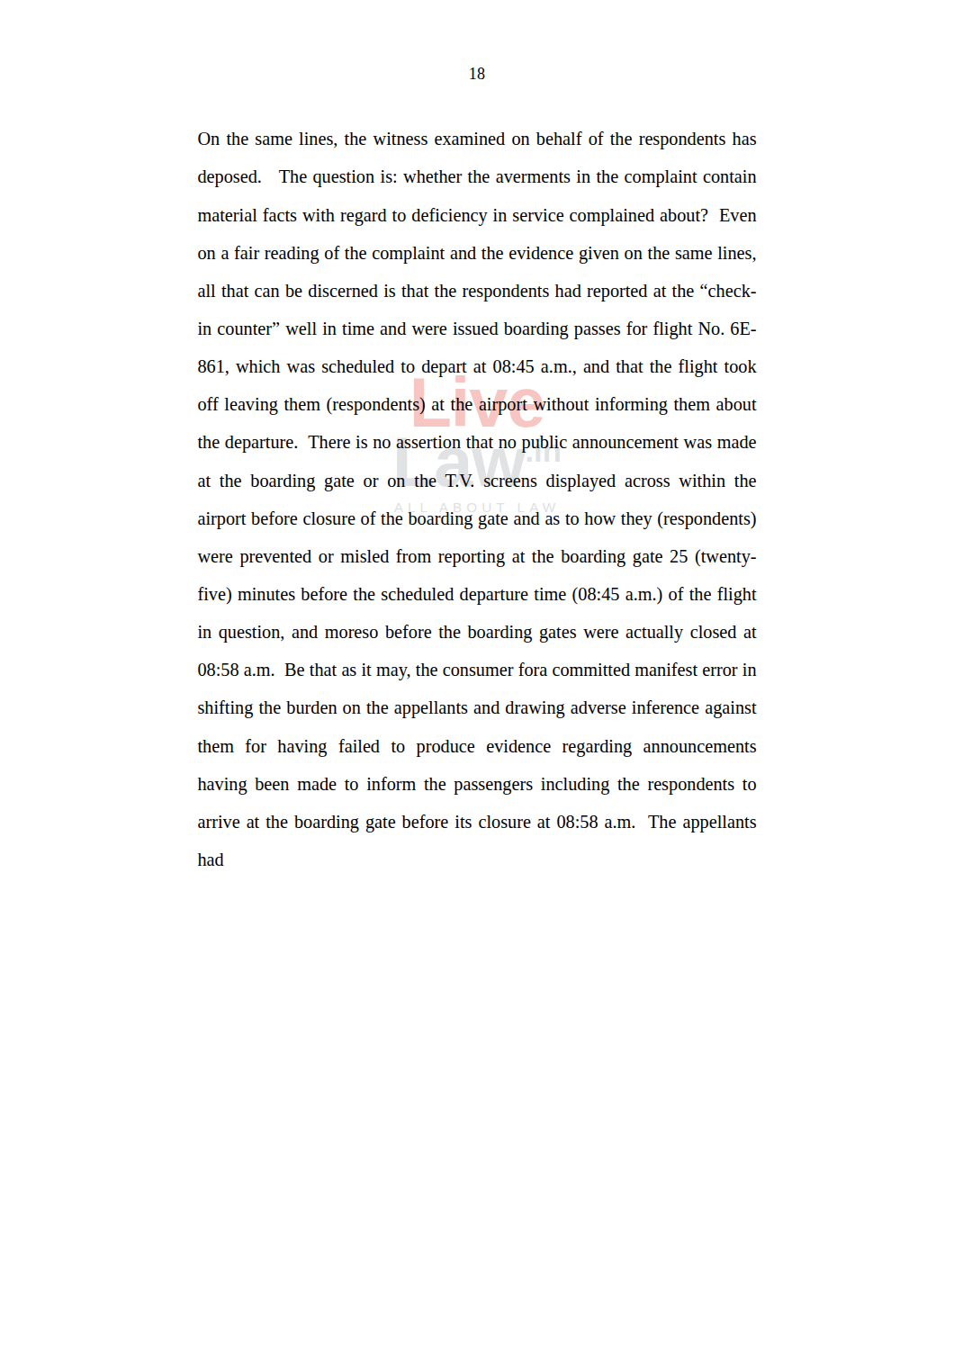Live
Law.in
ALL ABOUT LAW
18
On the same lines, the witness examined on behalf of the respondents has deposed. The question is: whether the averments in the complaint contain material facts with regard to deficiency in service complained about? Even on a fair reading of the complaint and the evidence given on the same lines, all that can be discerned is that the respondents had reported at the “check-in counter” well in time and were issued boarding passes for flight No. 6E-861, which was scheduled to depart at 08:45 a.m., and that the flight took off leaving them (respondents) at the airport without informing them about the departure. There is no assertion that no public announcement was made at the boarding gate or on the T.V. screens displayed across within the airport before closure of the boarding gate and as to how they (respondents) were prevented or misled from reporting at the boarding gate 25 (twenty-five) minutes before the scheduled departure time (08:45 a.m.) of the flight in question, and moreso before the boarding gates were actually closed at 08:58 a.m. Be that as it may, the consumer fora committed manifest error in shifting the burden on the appellants and drawing adverse inference against them for having failed to produce evidence regarding announcements having been made to inform the passengers including the respondents to arrive at the boarding gate before its closure at 08:58 a.m. The appellants had